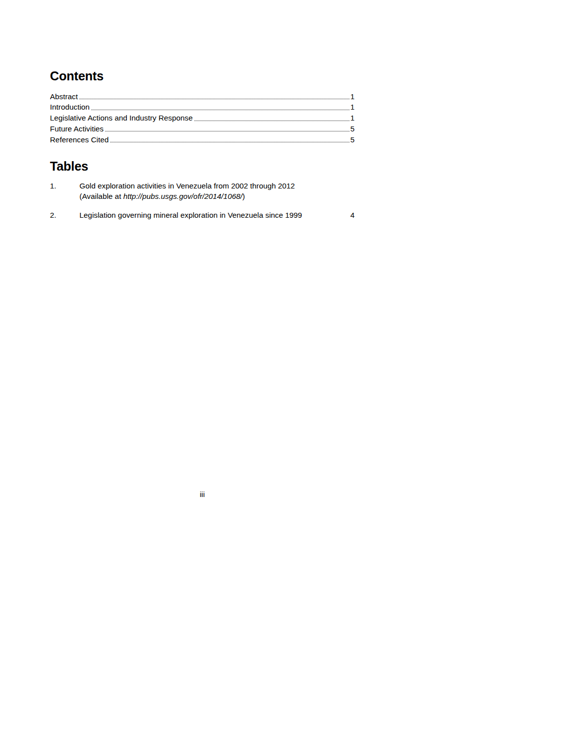Contents
1 Abstract
1 Introduction
1 Legislative Actions and Industry Response
5 Future Activities
5 References Cited
Tables
| 1. | Gold exploration activities in Venezuela from 2002 through 2012 (Available at http://pubs.usgs.gov/ofr/2014/1068/ ) |
| 2. | 4 Legislation governing mineral exploration in Venezuela since 1999 |
iii